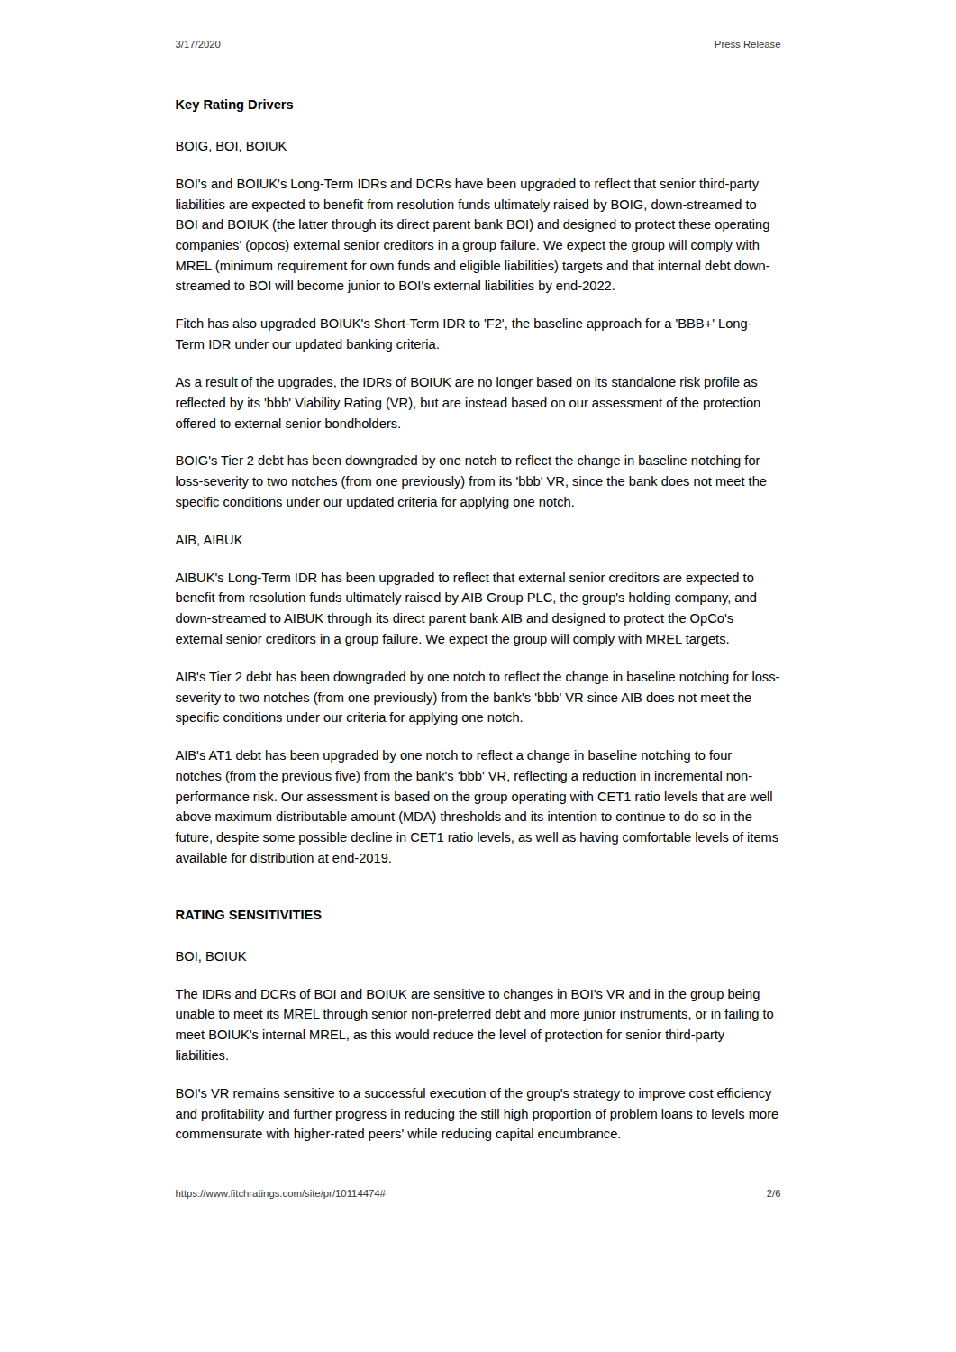3/17/2020 Press Release
Key Rating Drivers
BOIG, BOI, BOIUK
BOI's and BOIUK's Long-Term IDRs and DCRs have been upgraded to reflect that senior third-party liabilities are expected to benefit from resolution funds ultimately raised by BOIG, down-streamed to BOI and BOIUK (the latter through its direct parent bank BOI) and designed to protect these operating companies' (opcos) external senior creditors in a group failure. We expect the group will comply with MREL (minimum requirement for own funds and eligible liabilities) targets and that internal debt down-streamed to BOI will become junior to BOI's external liabilities by end-2022.
Fitch has also upgraded BOIUK's Short-Term IDR to 'F2', the baseline approach for a 'BBB+' Long-Term IDR under our updated banking criteria.
As a result of the upgrades, the IDRs of BOIUK are no longer based on its standalone risk profile as reflected by its 'bbb' Viability Rating (VR), but are instead based on our assessment of the protection offered to external senior bondholders.
BOIG's Tier 2 debt has been downgraded by one notch to reflect the change in baseline notching for loss-severity to two notches (from one previously) from its 'bbb' VR, since the bank does not meet the specific conditions under our updated criteria for applying one notch.
AIB, AIBUK
AIBUK's Long-Term IDR has been upgraded to reflect that external senior creditors are expected to benefit from resolution funds ultimately raised by AIB Group PLC, the group's holding company, and down-streamed to AIBUK through its direct parent bank AIB and designed to protect the OpCo's external senior creditors in a group failure. We expect the group will comply with MREL targets.
AIB's Tier 2 debt has been downgraded by one notch to reflect the change in baseline notching for loss-severity to two notches (from one previously) from the bank's 'bbb' VR since AIB does not meet the specific conditions under our criteria for applying one notch.
AIB's AT1 debt has been upgraded by one notch to reflect a change in baseline notching to four notches (from the previous five) from the bank's 'bbb' VR, reflecting a reduction in incremental non-performance risk. Our assessment is based on the group operating with CET1 ratio levels that are well above maximum distributable amount (MDA) thresholds and its intention to continue to do so in the future, despite some possible decline in CET1 ratio levels, as well as having comfortable levels of items available for distribution at end-2019.
RATING SENSITIVITIES
BOI, BOIUK
The IDRs and DCRs of BOI and BOIUK are sensitive to changes in BOI's VR and in the group being unable to meet its MREL through senior non-preferred debt and more junior instruments, or in failing to meet BOIUK's internal MREL, as this would reduce the level of protection for senior third-party liabilities.
BOI's VR remains sensitive to a successful execution of the group's strategy to improve cost efficiency and profitability and further progress in reducing the still high proportion of problem loans to levels more commensurate with higher-rated peers' while reducing capital encumbrance.
https://www.fitchratings.com/site/pr/10114474# 2/6